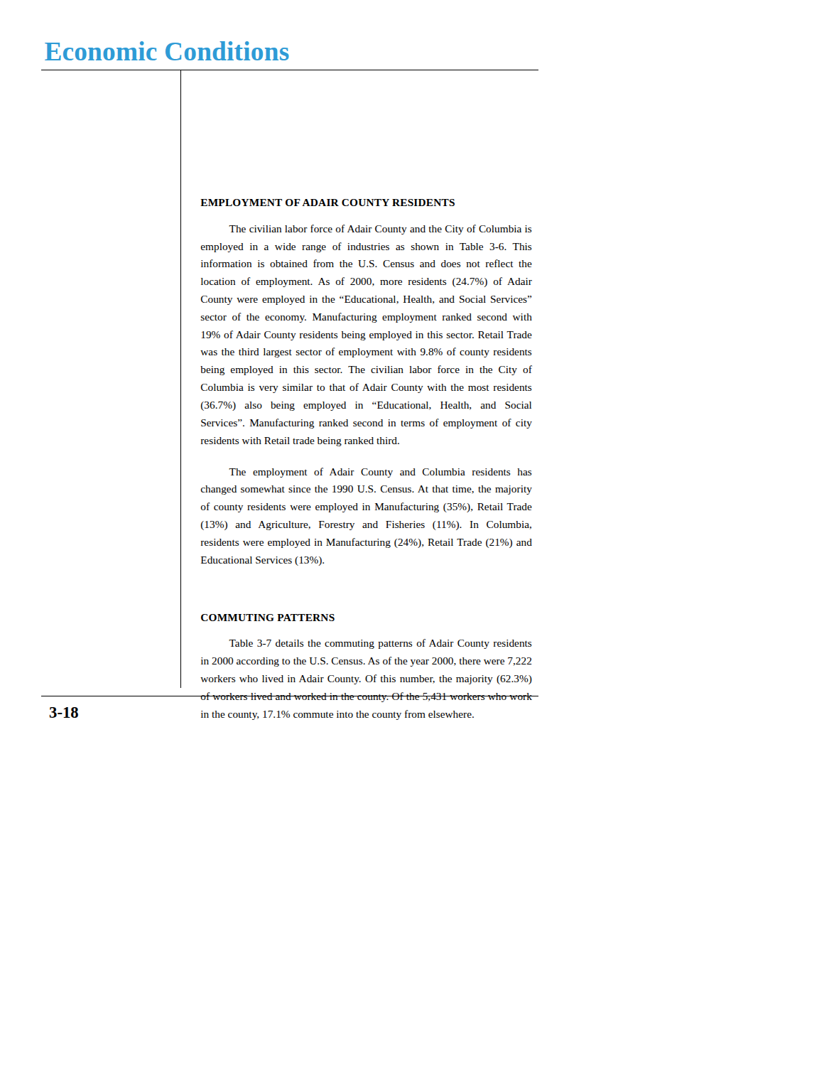Economic Conditions
EMPLOYMENT OF ADAIR COUNTY RESIDENTS
The civilian labor force of Adair County and the City of Columbia is employed in a wide range of industries as shown in Table 3-6. This information is obtained from the U.S. Census and does not reflect the location of employment. As of 2000, more residents (24.7%) of Adair County were employed in the “Educational, Health, and Social Services” sector of the economy. Manufacturing employment ranked second with 19% of Adair County residents being employed in this sector. Retail Trade was the third largest sector of employment with 9.8% of county residents being employed in this sector. The civilian labor force in the City of Columbia is very similar to that of Adair County with the most residents (36.7%) also being employed in “Educational, Health, and Social Services”. Manufacturing ranked second in terms of employment of city residents with Retail trade being ranked third.
The employment of Adair County and Columbia residents has changed somewhat since the 1990 U.S. Census. At that time, the majority of county residents were employed in Manufacturing (35%), Retail Trade (13%) and Agriculture, Forestry and Fisheries (11%). In Columbia, residents were employed in Manufacturing (24%), Retail Trade (21%) and Educational Services (13%).
COMMUTING PATTERNS
Table 3-7 details the commuting patterns of Adair County residents in 2000 according to the U.S. Census. As of the year 2000, there were 7,222 workers who lived in Adair County. Of this number, the majority (62.3%) of workers lived and worked in the county. Of the 5,431 workers who work in the county, 17.1% commute into the county from elsewhere.
3-18